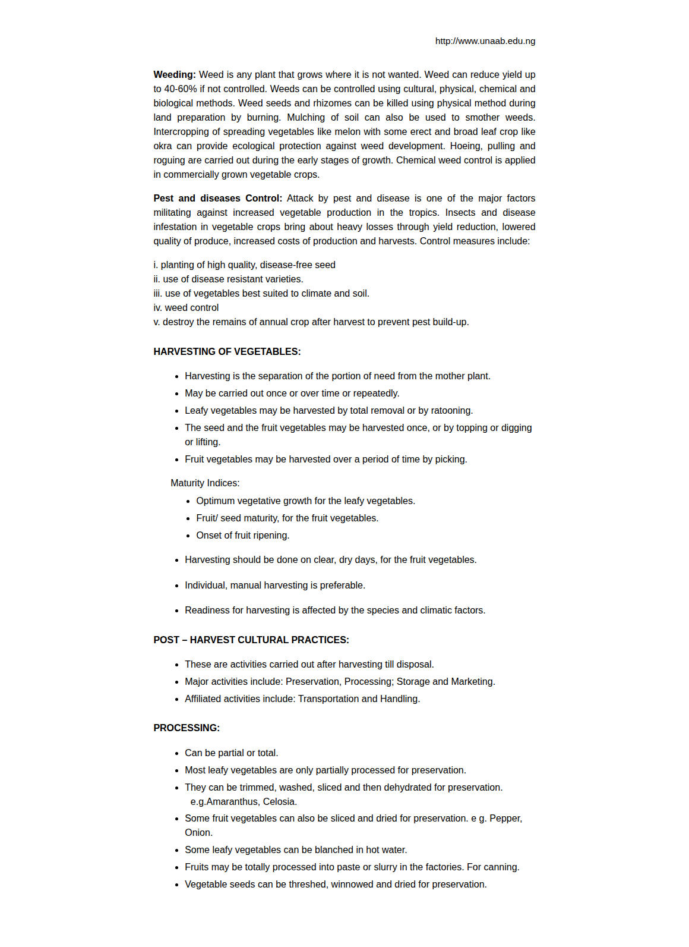http://www.unaab.edu.ng
Weeding: Weed is any plant that grows where it is not wanted. Weed can reduce yield up to 40-60% if not controlled. Weeds can be controlled using cultural, physical, chemical and biological methods. Weed seeds and rhizomes can be killed using physical method during land preparation by burning. Mulching of soil can also be used to smother weeds. Intercropping of spreading vegetables like melon with some erect and broad leaf crop like okra can provide ecological protection against weed development. Hoeing, pulling and roguing are carried out during the early stages of growth. Chemical weed control is applied in commercially grown vegetable crops.
Pest and diseases Control: Attack by pest and disease is one of the major factors militating against increased vegetable production in the tropics. Insects and disease infestation in vegetable crops bring about heavy losses through yield reduction, lowered quality of produce, increased costs of production and harvests. Control measures include:
i. planting of high quality, disease-free seed
ii. use of disease resistant varieties.
iii. use of vegetables best suited to climate and soil.
iv. weed control
v. destroy the remains of annual crop after harvest to prevent pest build-up.
HARVESTING OF VEGETABLES:
Harvesting is the separation of the portion of need from the mother plant.
May be carried out once or over time or repeatedly.
Leafy vegetables may be harvested by total removal or by ratooning.
The seed and the fruit vegetables may be harvested once, or by topping or digging or lifting.
Fruit vegetables may be harvested over a period of time by picking.
Maturity Indices:
Optimum vegetative growth for the leafy vegetables.
Fruit/ seed maturity, for the fruit vegetables.
Onset of fruit ripening.
Harvesting should be done on clear, dry days, for the fruit vegetables.
Individual, manual harvesting is preferable.
Readiness for harvesting is affected by the species and climatic factors.
POST – HARVEST CULTURAL PRACTICES:
These are activities carried out after harvesting till disposal.
Major activities include: Preservation, Processing; Storage and Marketing.
Affiliated activities include: Transportation and Handling.
PROCESSING:
Can be partial or total.
Most leafy vegetables are only partially processed for preservation.
They can be trimmed, washed, sliced and then dehydrated for preservation. e.g.Amaranthus, Celosia.
Some fruit vegetables can also be sliced and dried for preservation. e g. Pepper, Onion.
Some leafy vegetables can be blanched in hot water.
Fruits may be totally processed into paste or slurry in the factories. For canning.
Vegetable seeds can be threshed, winnowed and dried for preservation.